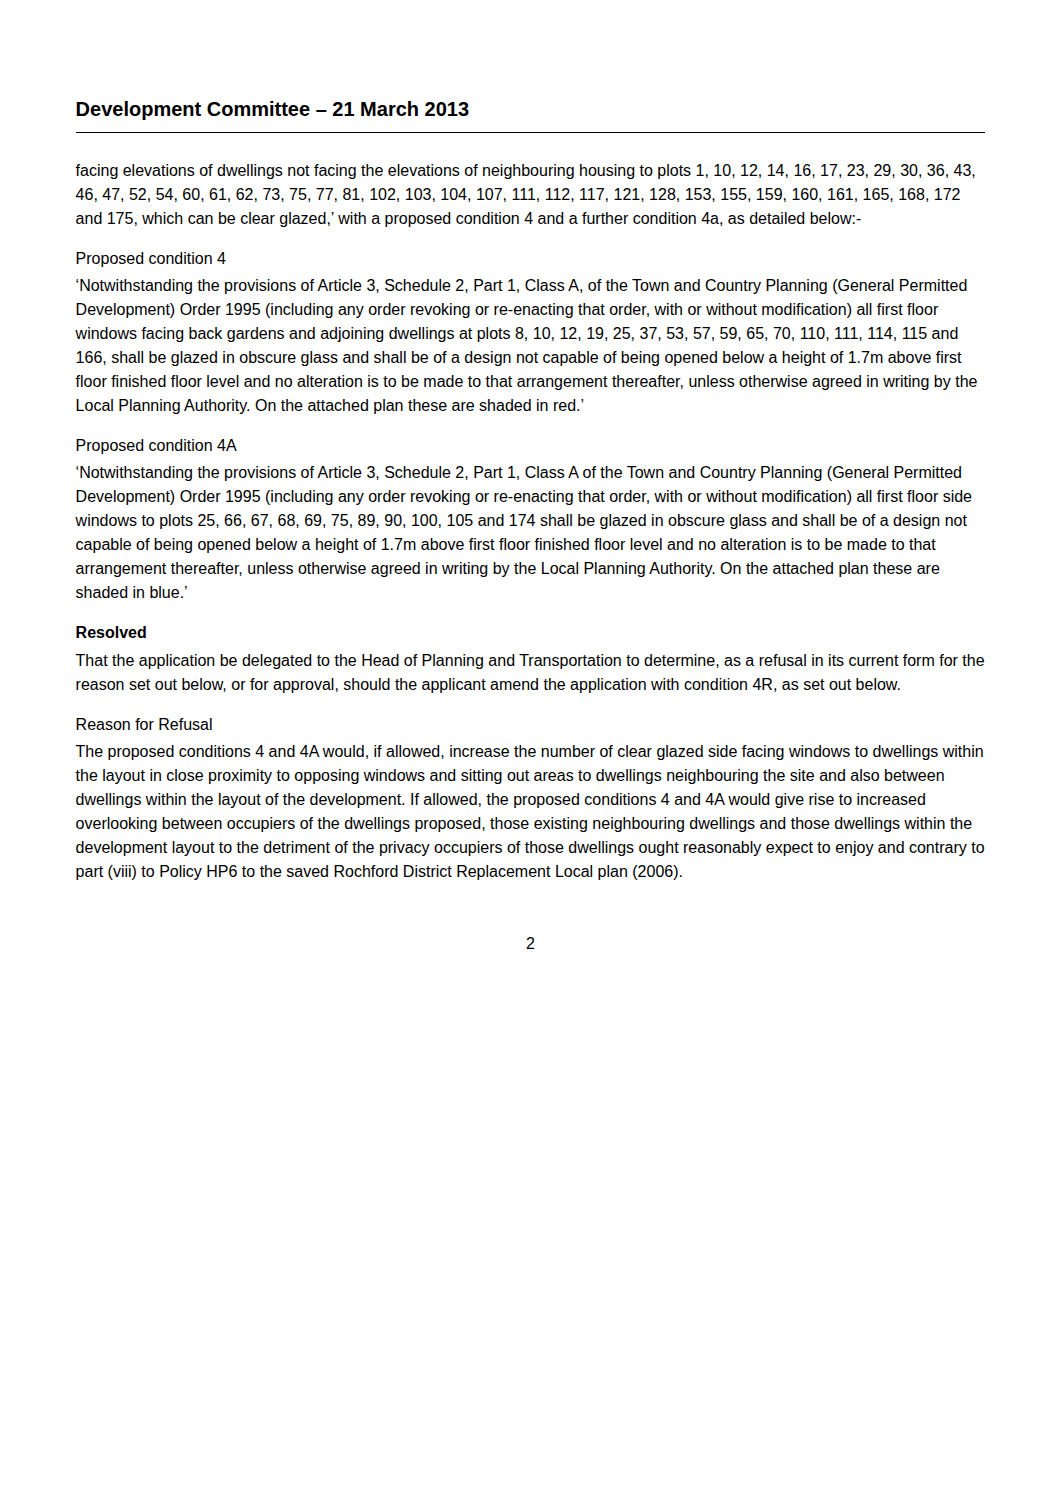Development Committee – 21 March 2013
facing elevations of dwellings not facing the elevations of neighbouring housing to plots 1, 10, 12, 14, 16, 17, 23, 29, 30, 36, 43, 46, 47, 52, 54, 60, 61, 62, 73, 75, 77, 81, 102, 103, 104, 107, 111, 112, 117, 121, 128, 153, 155, 159, 160, 161, 165, 168, 172 and 175, which can be clear glazed,’ with a proposed condition 4 and a further condition 4a, as detailed below:-
Proposed condition 4
‘Notwithstanding the provisions of Article 3, Schedule 2, Part 1, Class A, of the Town and Country Planning (General Permitted Development) Order 1995 (including any order revoking or re-enacting that order, with or without modification) all first floor windows facing back gardens and adjoining dwellings at plots 8, 10, 12, 19, 25, 37, 53, 57, 59, 65, 70, 110, 111, 114, 115 and 166, shall be glazed in obscure glass and shall be of a design not capable of being opened below a height of 1.7m above first floor finished floor level and no alteration is to be made to that arrangement thereafter, unless otherwise agreed in writing by the Local Planning Authority. On the attached plan these are shaded in red.’
Proposed condition 4A
‘Notwithstanding the provisions of Article 3, Schedule 2, Part 1, Class A of the Town and Country Planning (General Permitted Development) Order 1995 (including any order revoking or re-enacting that order, with or without modification) all first floor side windows to plots 25, 66, 67, 68, 69, 75, 89, 90, 100, 105 and 174 shall be glazed in obscure glass and shall be of a design not capable of being opened below a height of 1.7m above first floor finished floor level and no alteration is to be made to that arrangement thereafter, unless otherwise agreed in writing by the Local Planning Authority. On the attached plan these are shaded in blue.’
Resolved
That the application be delegated to the Head of Planning and Transportation to determine, as a refusal in its current form for the reason set out below, or for approval, should the applicant amend the application with condition 4R, as set out below.
Reason for Refusal
The proposed conditions 4 and 4A would, if allowed, increase the number of clear glazed side facing windows to dwellings within the layout in close proximity to opposing windows and sitting out areas to dwellings neighbouring the site and also between dwellings within the layout of the development. If allowed, the proposed conditions 4 and 4A would give rise to increased overlooking between occupiers of the dwellings proposed, those existing neighbouring dwellings and those dwellings within the development layout to the detriment of the privacy occupiers of those dwellings ought reasonably expect to enjoy and contrary to part (viii) to Policy HP6 to the saved Rochford District Replacement Local plan (2006).
2